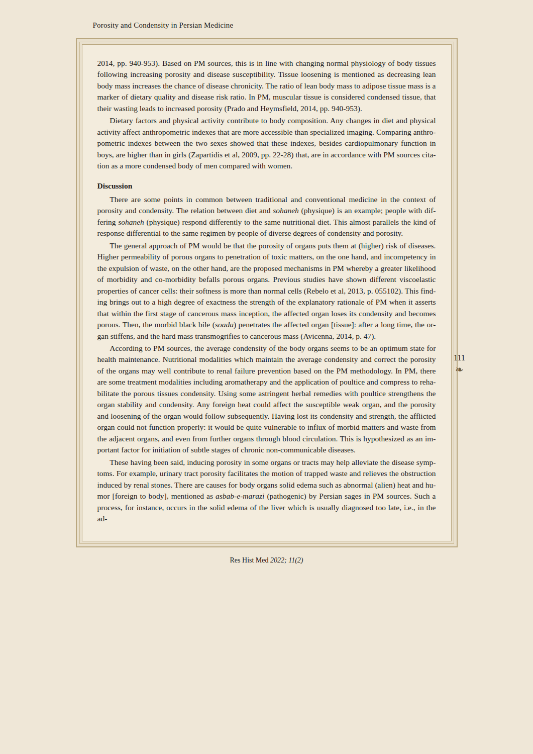Porosity and Condensity in Persian Medicine
2014, pp. 940-953). Based on PM sources, this is in line with changing normal physiology of body tissues following increasing porosity and disease susceptibility. Tissue loosening is mentioned as decreasing lean body mass increases the chance of disease chronicity. The ratio of lean body mass to adipose tissue mass is a marker of dietary quality and disease risk ratio. In PM, muscular tissue is considered condensed tissue, that their wasting leads to increased porosity (Prado and Heymsfield, 2014, pp. 940-953).
Dietary factors and physical activity contribute to body composition. Any changes in diet and physical activity affect anthropometric indexes that are more accessible than specialized imaging. Comparing anthropometric indexes between the two sexes showed that these indexes, besides cardiopulmonary function in boys, are higher than in girls (Zapartidis et al, 2009, pp. 22-28) that, are in accordance with PM sources citation as a more condensed body of men compared with women.
Discussion
There are some points in common between traditional and conventional medicine in the context of porosity and condensity. The relation between diet and sohaneh (physique) is an example; people with differing sohaneh (physique) respond differently to the same nutritional diet. This almost parallels the kind of response differential to the same regimen by people of diverse degrees of condensity and porosity.
The general approach of PM would be that the porosity of organs puts them at (higher) risk of diseases. Higher permeability of porous organs to penetration of toxic matters, on the one hand, and incompetency in the expulsion of waste, on the other hand, are the proposed mechanisms in PM whereby a greater likelihood of morbidity and co-morbidity befalls porous organs. Previous studies have shown different viscoelastic properties of cancer cells: their softness is more than normal cells (Rebelo et al, 2013, p. 055102). This finding brings out to a high degree of exactness the strength of the explanatory rationale of PM when it asserts that within the first stage of cancerous mass inception, the affected organ loses its condensity and becomes porous. Then, the morbid black bile (soada) penetrates the affected organ [tissue]: after a long time, the organ stiffens, and the hard mass transmogrifies to cancerous mass (Avicenna, 2014, p. 47).
According to PM sources, the average condensity of the body organs seems to be an optimum state for health maintenance. Nutritional modalities which maintain the average condensity and correct the porosity of the organs may well contribute to renal failure prevention based on the PM methodology. In PM, there are some treatment modalities including aromatherapy and the application of poultice and compress to rehabilitate the porous tissues condensity. Using some astringent herbal remedies with poultice strengthens the organ stability and condensity. Any foreign heat could affect the susceptible weak organ, and the porosity and loosening of the organ would follow subsequently. Having lost its condensity and strength, the afflicted organ could not function properly: it would be quite vulnerable to influx of morbid matters and waste from the adjacent organs, and even from further organs through blood circulation. This is hypothesized as an important factor for initiation of subtle stages of chronic non-communicable diseases.
These having been said, inducing porosity in some organs or tracts may help alleviate the disease symptoms. For example, urinary tract porosity facilitates the motion of trapped waste and relieves the obstruction induced by renal stones. There are causes for body organs solid edema such as abnormal (alien) heat and humor [foreign to body], mentioned as asbab-e-marazi (pathogenic) by Persian sages in PM sources. Such a process, for instance, occurs in the solid edema of the liver which is usually diagnosed too late, i.e., in the ad-
111 ❧
Res Hist Med 2022; 11(2)